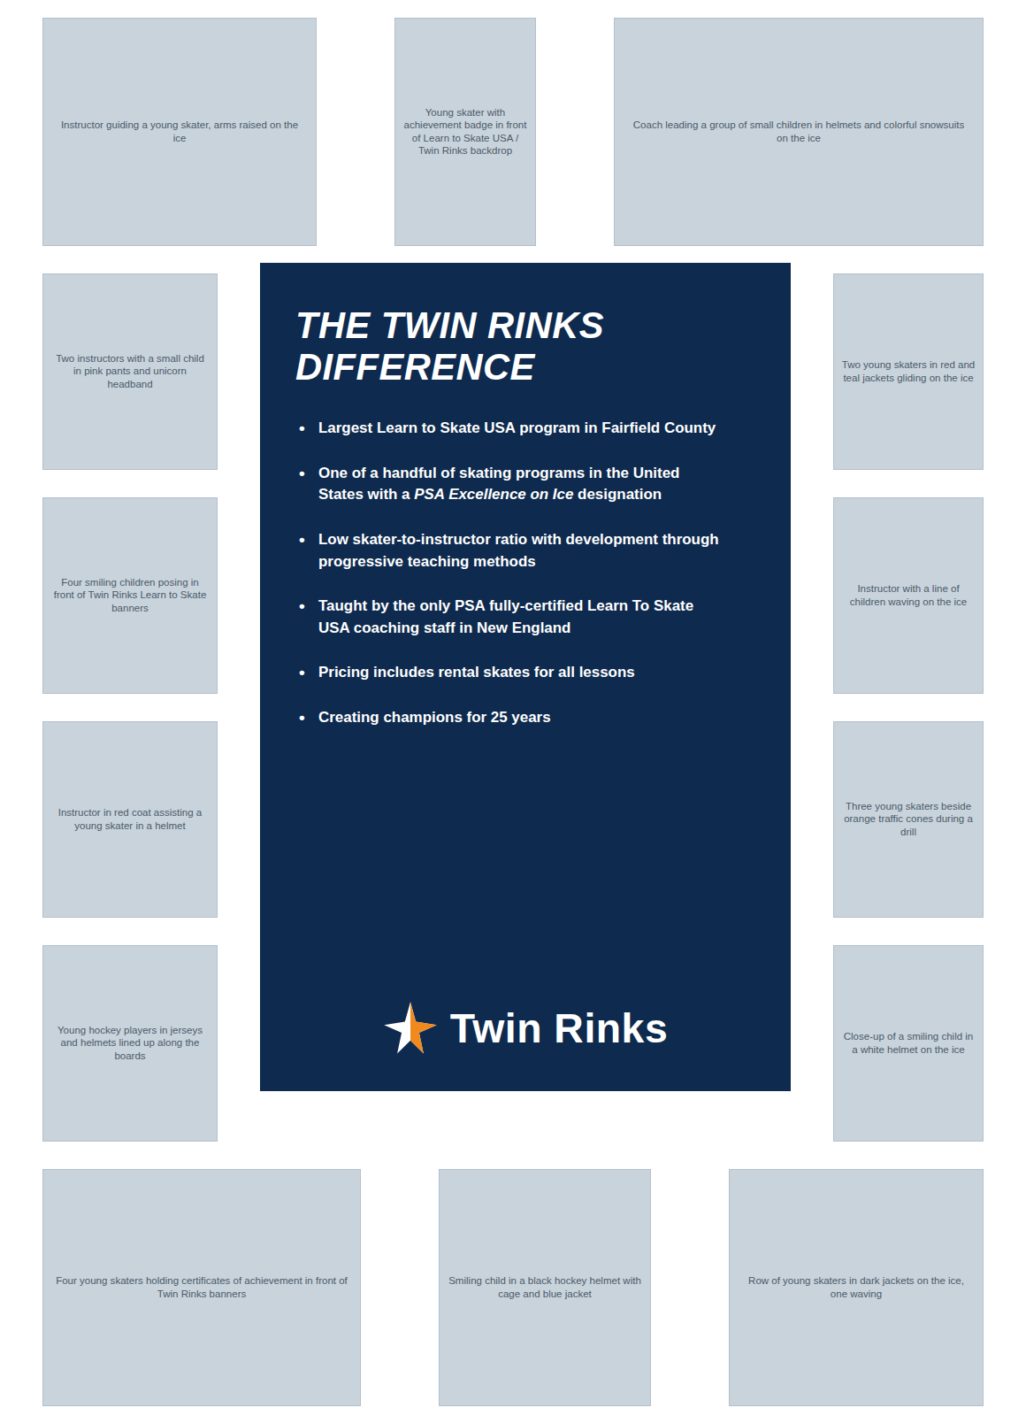Instructor guiding a young skater, arms raised on the ice
Young skater with achievement badge in front of Learn to Skate USA / Twin Rinks backdrop
Coach leading a group of small children in helmets and colorful snowsuits on the ice
Two instructors with a small child in pink pants and unicorn headband
Four smiling children posing in front of Twin Rinks Learn to Skate banners
Instructor in red coat assisting a young skater in a helmet
Young hockey players in jerseys and helmets lined up along the boards
The Twin Rinks
Difference
Largest Learn to Skate USA program in Fairfield County
One of a handful of skating programs in the United States with a PSA Excellence on Ice designation
Low skater-to-instructor ratio with development through progressive teaching methods
Taught by the only PSA fully-certified Learn To Skate USA coaching staff in New England
Pricing includes rental skates for all lessons
Creating champions for 25 years
Twin Rinks
Two young skaters in red and teal jackets gliding on the ice
Instructor with a line of children waving on the ice
Three young skaters beside orange traffic cones during a drill
Close-up of a smiling child in a white helmet on the ice
Four young skaters holding certificates of achievement in front of Twin Rinks banners
Smiling child in a black hockey helmet with cage and blue jacket
Row of young skaters in dark jackets on the ice, one waving